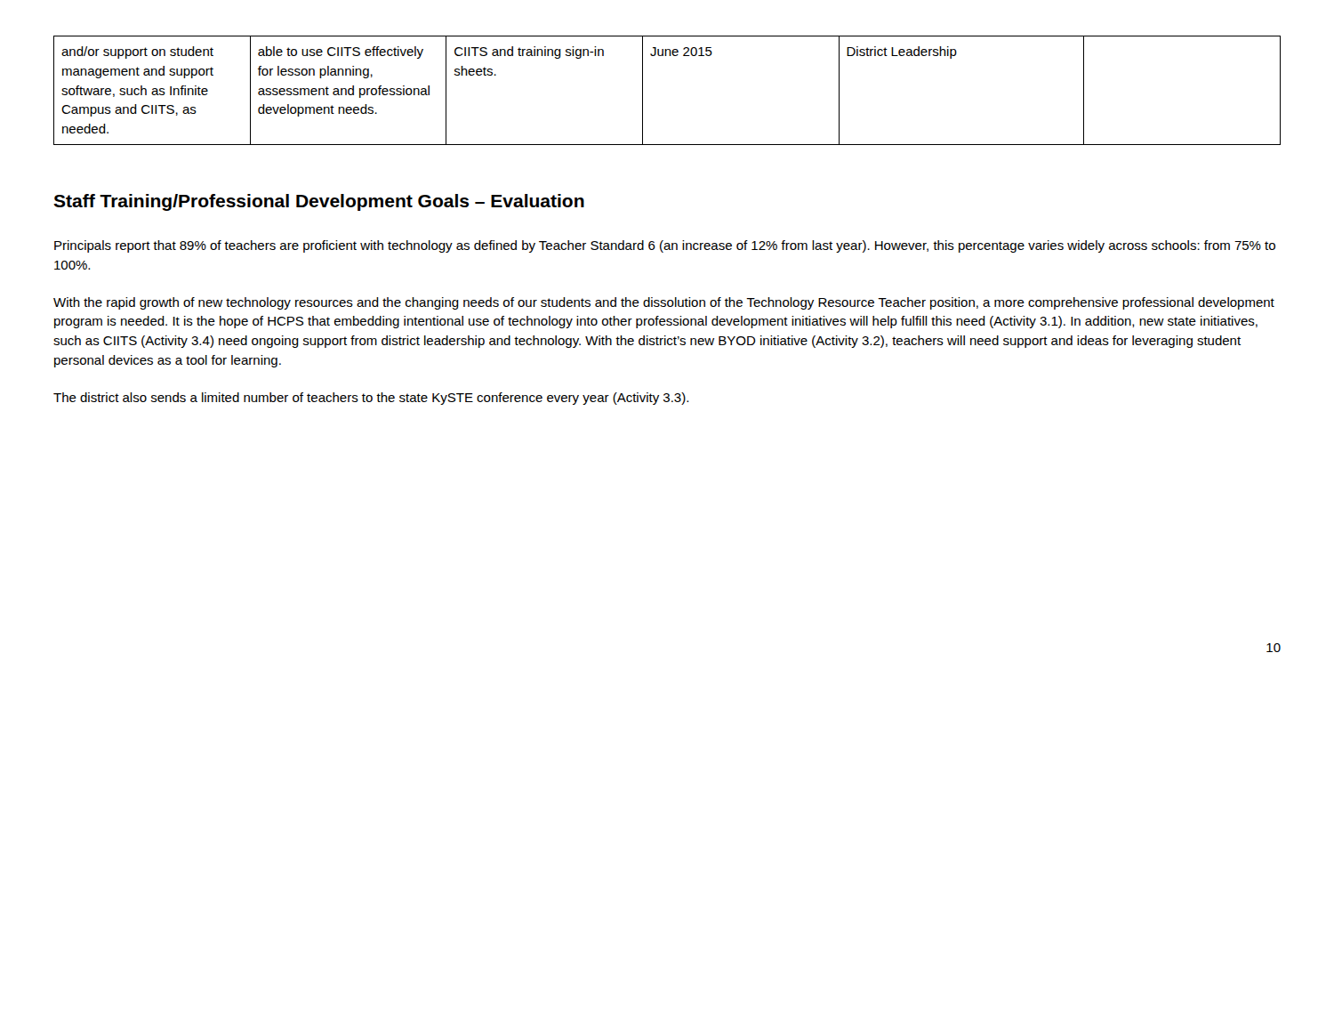| and/or support on student management and support software, such as Infinite Campus and CIITS, as needed. | able to use CIITS effectively for lesson planning, assessment and professional development needs. | CIITS and training sign-in sheets. | June 2015 | District Leadership | |
Staff Training/Professional Development Goals – Evaluation
Principals report that 89% of teachers are proficient with technology as defined by Teacher Standard 6 (an increase of 12% from last year). However, this percentage varies widely across schools: from 75% to 100%.
With the rapid growth of new technology resources and the changing needs of our students and the dissolution of the Technology Resource Teacher position, a more comprehensive professional development program is needed. It is the hope of HCPS that embedding intentional use of technology into other professional development initiatives will help fulfill this need (Activity 3.1). In addition, new state initiatives, such as CIITS (Activity 3.4) need ongoing support from district leadership and technology. With the district’s new BYOD initiative (Activity 3.2), teachers will need support and ideas for leveraging student personal devices as a tool for learning.
The district also sends a limited number of teachers to the state KySTE conference every year (Activity 3.3).
10